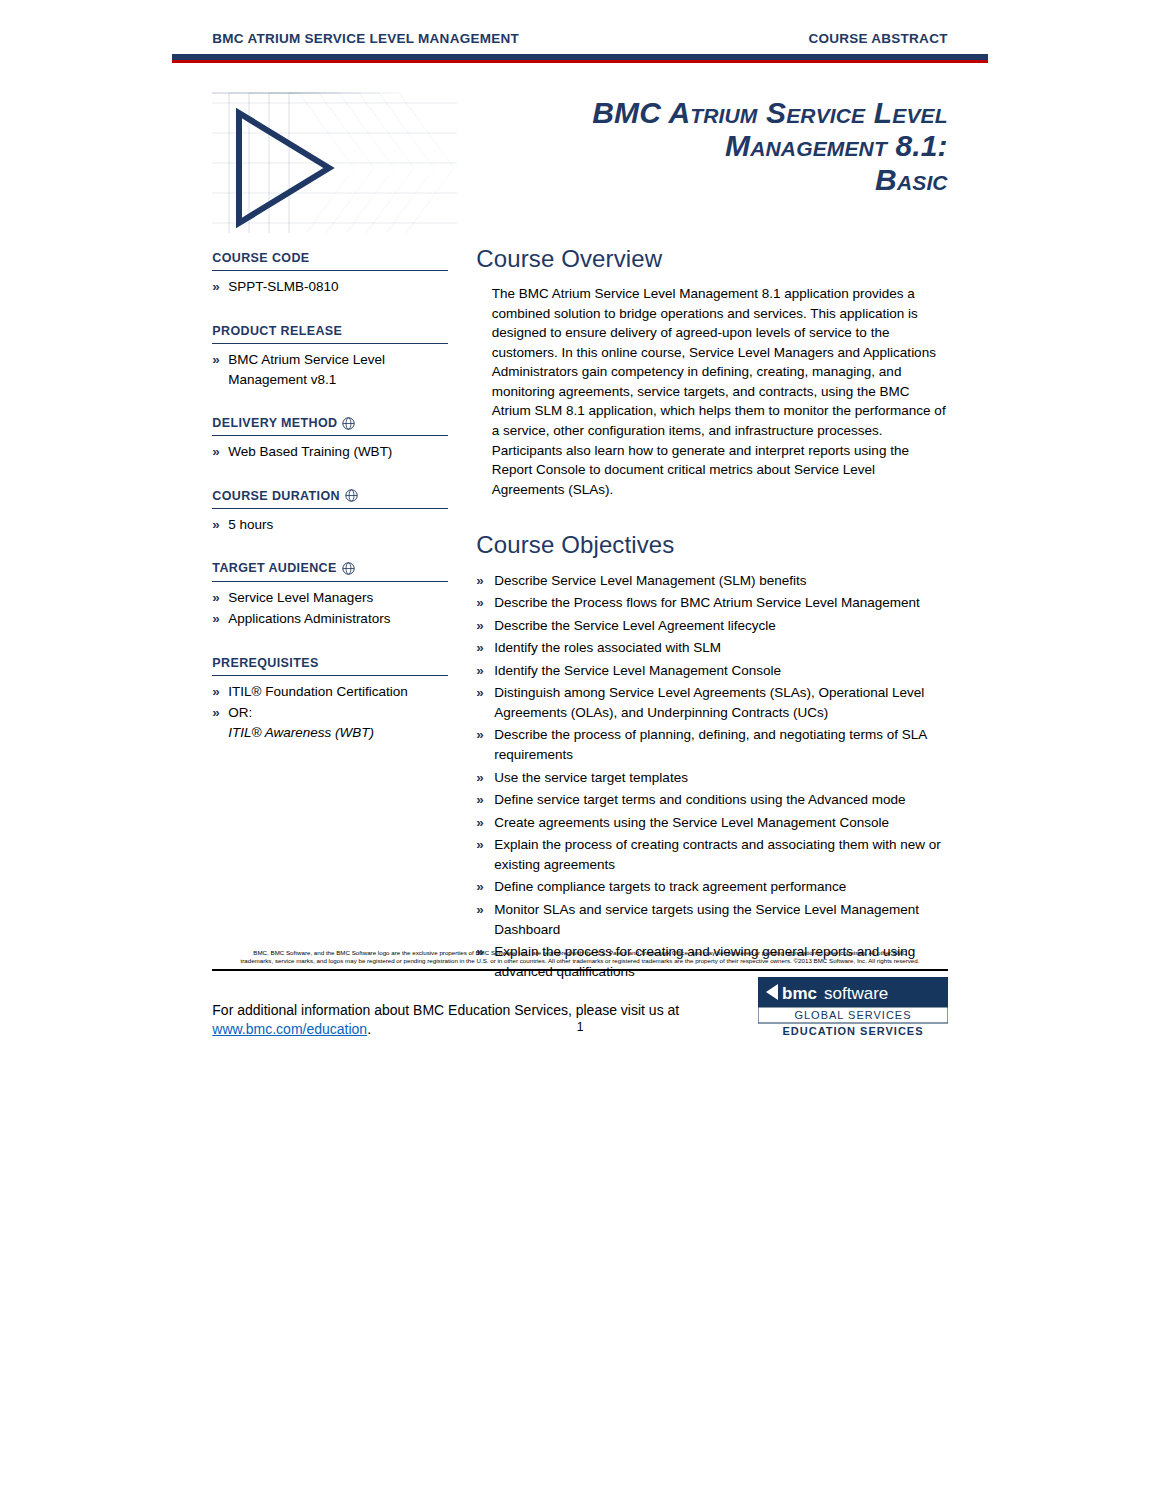BMC Atrium Service Level Management
Course Abstract
BMC Atrium Service Level Management 8.1:
Basic
Course Code
SPPT-SLMB-0810
Product Release
BMC Atrium Service Level Management v8.1
Delivery Method
Web Based Training (WBT)
Course Duration
5 hours
Target Audience
Service Level Managers
Applications Administrators
Prerequisites
ITIL® Foundation Certification
OR: ITIL® Awareness (WBT)
Course Overview
The BMC Atrium Service Level Management 8.1 application provides a combined solution to bridge operations and services. This application is designed to ensure delivery of agreed-upon levels of service to the customers. In this online course, Service Level Managers and Applications Administrators gain competency in defining, creating, managing, and monitoring agreements, service targets, and contracts, using the BMC Atrium SLM 8.1 application, which helps them to monitor the performance of a service, other configuration items, and infrastructure processes. Participants also learn how to generate and interpret reports using the Report Console to document critical metrics about Service Level Agreements (SLAs).
Course Objectives
Describe Service Level Management (SLM) benefits
Describe the Process flows for BMC Atrium Service Level Management
Describe the Service Level Agreement lifecycle
Identify the roles associated with SLM
Identify the Service Level Management Console
Distinguish among Service Level Agreements (SLAs), Operational Level Agreements (OLAs), and Underpinning Contracts (UCs)
Describe the process of planning, defining, and negotiating terms of SLA requirements
Use the service target templates
Define service target terms and conditions using the Advanced mode
Create agreements using the Service Level Management Console
Explain the process of creating contracts and associating them with new or existing agreements
Define compliance targets to track agreement performance
Monitor SLAs and service targets using the Service Level Management Dashboard
Explain the process for creating and viewing general reports and using advanced qualifications
BMC, BMC Software, and the BMC Software logo are the exclusive properties of BMC Software, Inc., are registered with the U.S. Patent and Trademark Office, and may be registered or pending registration in other countries. All other BMC trademarks, service marks, and logos may be registered or pending registration in the U.S. or in other countries. All other trademarks or registered trademarks are the property of their respective owners. ©2013 BMC Software, Inc. All rights reserved.
For additional information about BMC Education Services, please visit us at www.bmc.com/education.
bmc software GLOBAL SERVICES EDUCATION SERVICES
1